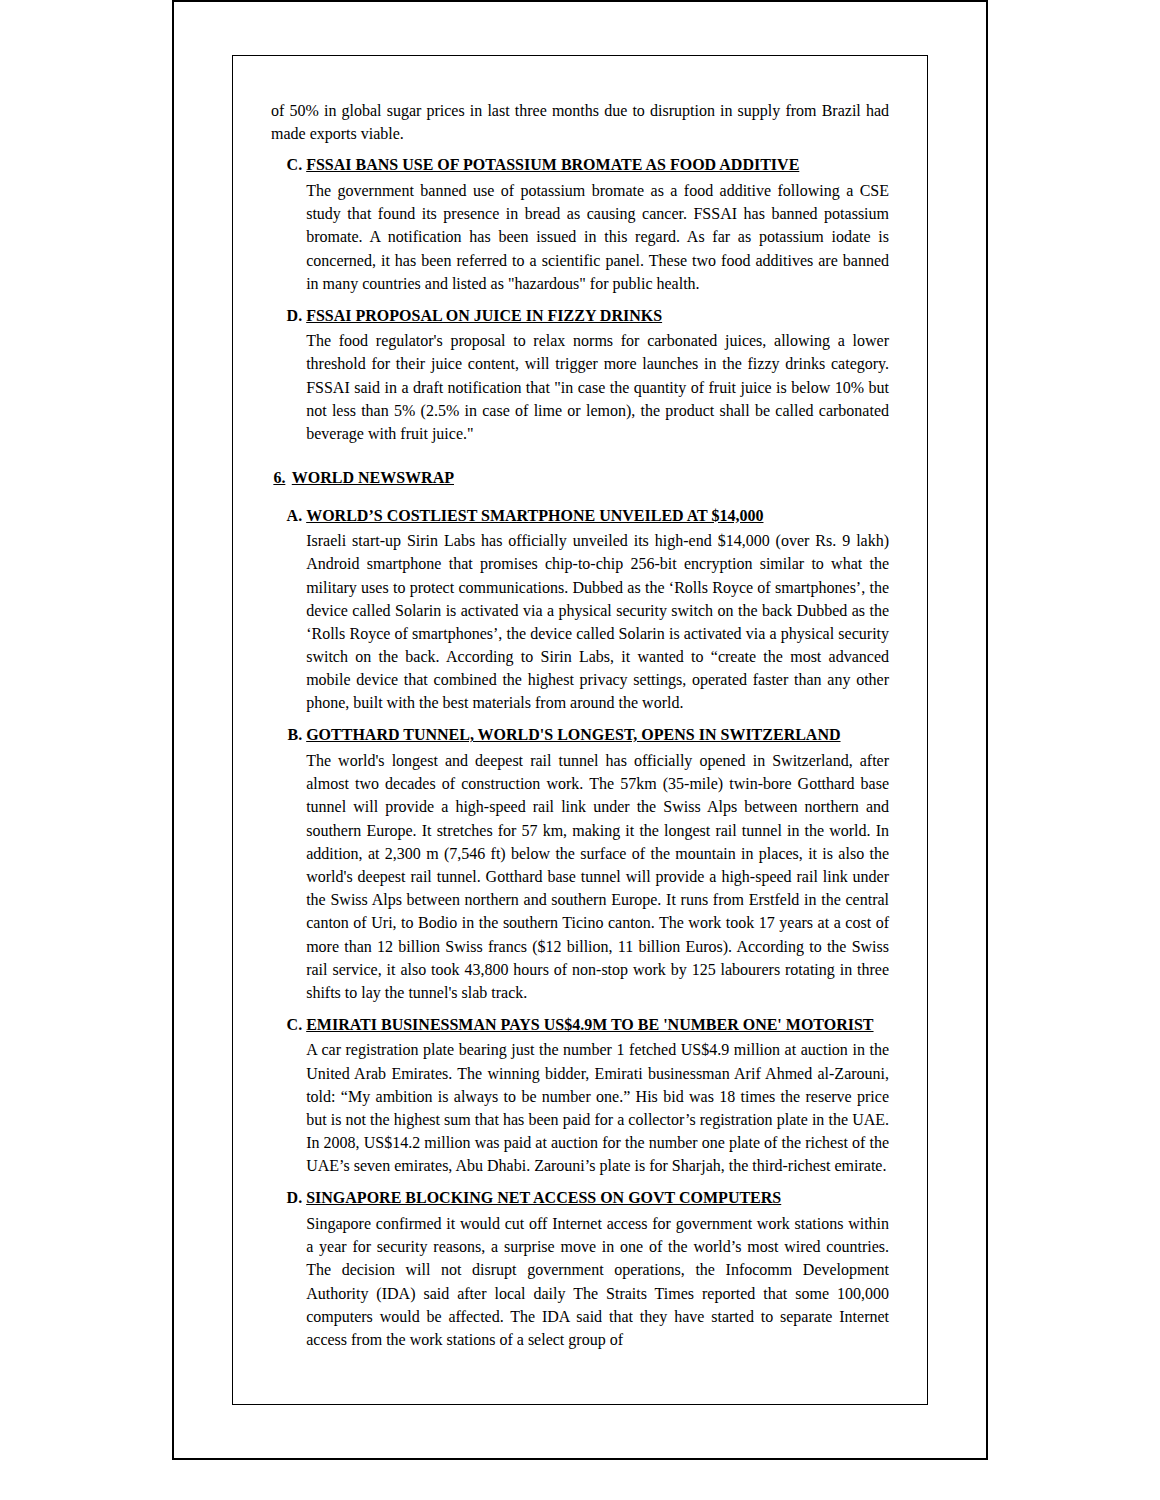of 50% in global sugar prices in last three months due to disruption in supply from Brazil had made exports viable.
FSSAI BANS USE OF POTASSIUM BROMATE AS FOOD ADDITIVE
The government banned use of potassium bromate as a food additive following a CSE study that found its presence in bread as causing cancer. FSSAI has banned potassium bromate. A notification has been issued in this regard. As far as potassium iodate is concerned, it has been referred to a scientific panel. These two food additives are banned in many countries and listed as "hazardous" for public health.
FSSAI PROPOSAL ON JUICE IN FIZZY DRINKS
The food regulator's proposal to relax norms for carbonated juices, allowing a lower threshold for their juice content, will trigger more launches in the fizzy drinks category. FSSAI said in a draft notification that "in case the quantity of fruit juice is below 10% but not less than 5% (2.5% in case of lime or lemon), the product shall be called carbonated beverage with fruit juice."
6. WORLD NEWSWRAP
WORLD’S COSTLIEST SMARTPHONE UNVEILED AT $14,000
Israeli start-up Sirin Labs has officially unveiled its high-end $14,000 (over Rs. 9 lakh) Android smartphone that promises chip-to-chip 256-bit encryption similar to what the military uses to protect communications. Dubbed as the ‘Rolls Royce of smartphones’, the device called Solarin is activated via a physical security switch on the back Dubbed as the ‘Rolls Royce of smartphones’, the device called Solarin is activated via a physical security switch on the back. According to Sirin Labs, it wanted to “create the most advanced mobile device that combined the highest privacy settings, operated faster than any other phone, built with the best materials from around the world.
GOTTHARD TUNNEL, WORLD'S LONGEST, OPENS IN SWITZERLAND
The world's longest and deepest rail tunnel has officially opened in Switzerland, after almost two decades of construction work. The 57km (35-mile) twin-bore Gotthard base tunnel will provide a high-speed rail link under the Swiss Alps between northern and southern Europe. It stretches for 57 km, making it the longest rail tunnel in the world. In addition, at 2,300 m (7,546 ft) below the surface of the mountain in places, it is also the world's deepest rail tunnel. Gotthard base tunnel will provide a high-speed rail link under the Swiss Alps between northern and southern Europe. It runs from Erstfeld in the central canton of Uri, to Bodio in the southern Ticino canton. The work took 17 years at a cost of more than 12 billion Swiss francs ($12 billion, 11 billion Euros). According to the Swiss rail service, it also took 43,800 hours of non-stop work by 125 labourers rotating in three shifts to lay the tunnel's slab track.
EMIRATI BUSINESSMAN PAYS US$4.9M TO BE 'NUMBER ONE' MOTORIST
A car registration plate bearing just the number 1 fetched US$4.9 million at auction in the United Arab Emirates. The winning bidder, Emirati businessman Arif Ahmed al-Zarouni, told: “My ambition is always to be number one.” His bid was 18 times the reserve price but is not the highest sum that has been paid for a collector’s registration plate in the UAE. In 2008, US$14.2 million was paid at auction for the number one plate of the richest of the UAE’s seven emirates, Abu Dhabi. Zarouni’s plate is for Sharjah, the third-richest emirate.
SINGAPORE BLOCKING NET ACCESS ON GOVT COMPUTERS
Singapore confirmed it would cut off Internet access for government work stations within a year for security reasons, a surprise move in one of the world’s most wired countries. The decision will not disrupt government operations, the Infocomm Development Authority (IDA) said after local daily The Straits Times reported that some 100,000 computers would be affected. The IDA said that they have started to separate Internet access from the work stations of a select group of